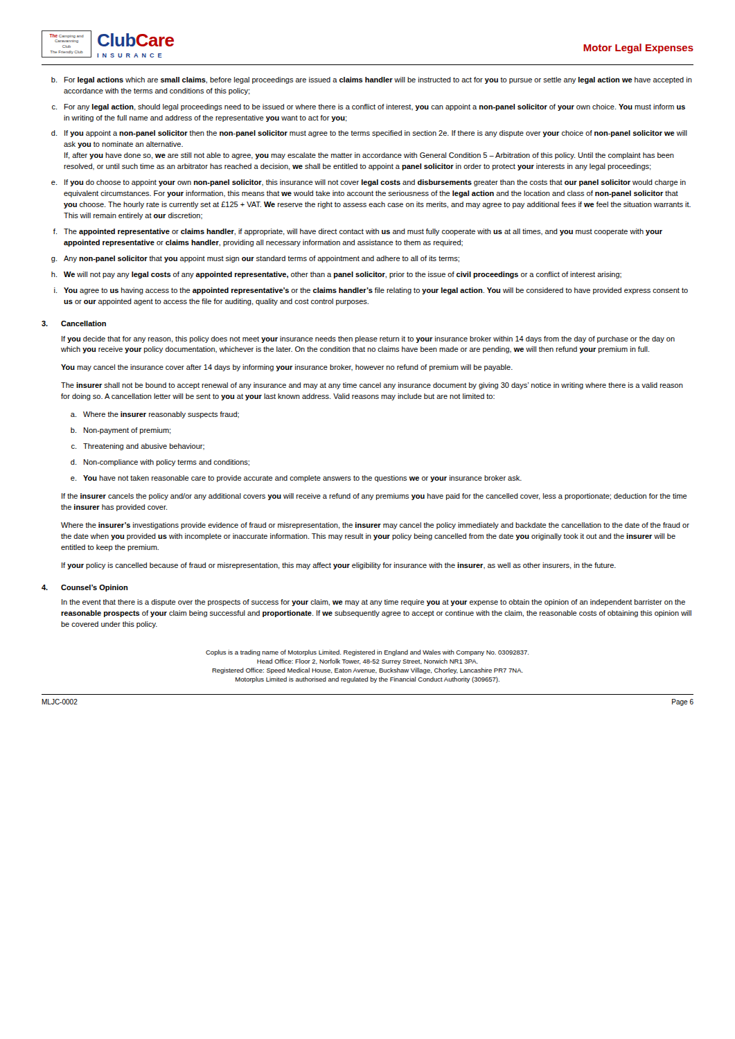The Camping and
Caravanning
Club
The Friendly Club
Club Care INSURANCE
Motor Legal Expenses
For legal actions which are small claims, before legal proceedings are issued a claims handler will be instructed to act for you to pursue or settle any legal action we have accepted in accordance with the terms and conditions of this policy;
For any legal action, should legal proceedings need to be issued or where there is a conflict of interest, you can appoint a non-panel solicitor of your own choice. You must inform us in writing of the full name and address of the representative you want to act for you;
If you appoint a non-panel solicitor then the non-panel solicitor must agree to the terms specified in section 2e. If there is any dispute over your choice of non-panel solicitor we will ask you to nominate an alternative.
If, after you have done so, we are still not able to agree, you may escalate the matter in accordance with General Condition 5 – Arbitration of this policy. Until the complaint has been resolved, or until such time as an arbitrator has reached a decision, we shall be entitled to appoint a panel solicitor in order to protect your interests in any legal proceedings;
If you do choose to appoint your own non-panel solicitor, this insurance will not cover legal costs and disbursements greater than the costs that our panel solicitor would charge in equivalent circumstances. For your information, this means that we would take into account the seriousness of the legal action and the location and class of non-panel solicitor that you choose. The hourly rate is currently set at £125 + VAT. We reserve the right to assess each case on its merits, and may agree to pay additional fees if we feel the situation warrants it. This will remain entirely at our discretion;
The appointed representative or claims handler, if appropriate, will have direct contact with us and must fully cooperate with us at all times, and you must cooperate with your appointed representative or claims handler, providing all necessary information and assistance to them as required;
Any non-panel solicitor that you appoint must sign our standard terms of appointment and adhere to all of its terms;
We will not pay any legal costs of any appointed representative, other than a panel solicitor, prior to the issue of civil proceedings or a conflict of interest arising;
You agree to us having access to the appointed representative’s or the claims handler’s file relating to your legal action. You will be considered to have provided express consent to us or our appointed agent to access the file for auditing, quality and cost control purposes.
3. Cancellation
If you decide that for any reason, this policy does not meet your insurance needs then please return it to your insurance broker within 14 days from the day of purchase or the day on which you receive your policy documentation, whichever is the later. On the condition that no claims have been made or are pending, we will then refund your premium in full.
You may cancel the insurance cover after 14 days by informing your insurance broker, however no refund of premium will be payable.
The insurer shall not be bound to accept renewal of any insurance and may at any time cancel any insurance document by giving 30 days’ notice in writing where there is a valid reason for doing so. A cancellation letter will be sent to you at your last known address. Valid reasons may include but are not limited to:
Where the insurer reasonably suspects fraud;
Non-payment of premium;
Threatening and abusive behaviour;
Non-compliance with policy terms and conditions;
You have not taken reasonable care to provide accurate and complete answers to the questions we or your insurance broker ask.
If the insurer cancels the policy and/or any additional covers you will receive a refund of any premiums you have paid for the cancelled cover, less a proportionate; deduction for the time the insurer has provided cover.
Where the insurer’s investigations provide evidence of fraud or misrepresentation, the insurer may cancel the policy immediately and backdate the cancellation to the date of the fraud or the date when you provided us with incomplete or inaccurate information. This may result in your policy being cancelled from the date you originally took it out and the insurer will be entitled to keep the premium.
If your policy is cancelled because of fraud or misrepresentation, this may affect your eligibility for insurance with the insurer, as well as other insurers, in the future.
4. Counsel’s Opinion
In the event that there is a dispute over the prospects of success for your claim, we may at any time require you at your expense to obtain the opinion of an independent barrister on the reasonable prospects of your claim being successful and proportionate. If we subsequently agree to accept or continue with the claim, the reasonable costs of obtaining this opinion will be covered under this policy.
Coplus is a trading name of Motorplus Limited. Registered in England and Wales with Company No. 03092837.
Head Office: Floor 2, Norfolk Tower, 48-52 Surrey Street, Norwich NR1 3PA.
Registered Office: Speed Medical House, Eaton Avenue, Buckshaw Village, Chorley, Lancashire PR7 7NA.
Motorplus Limited is authorised and regulated by the Financial Conduct Authority (309657).
MLJC-0002 Page 6